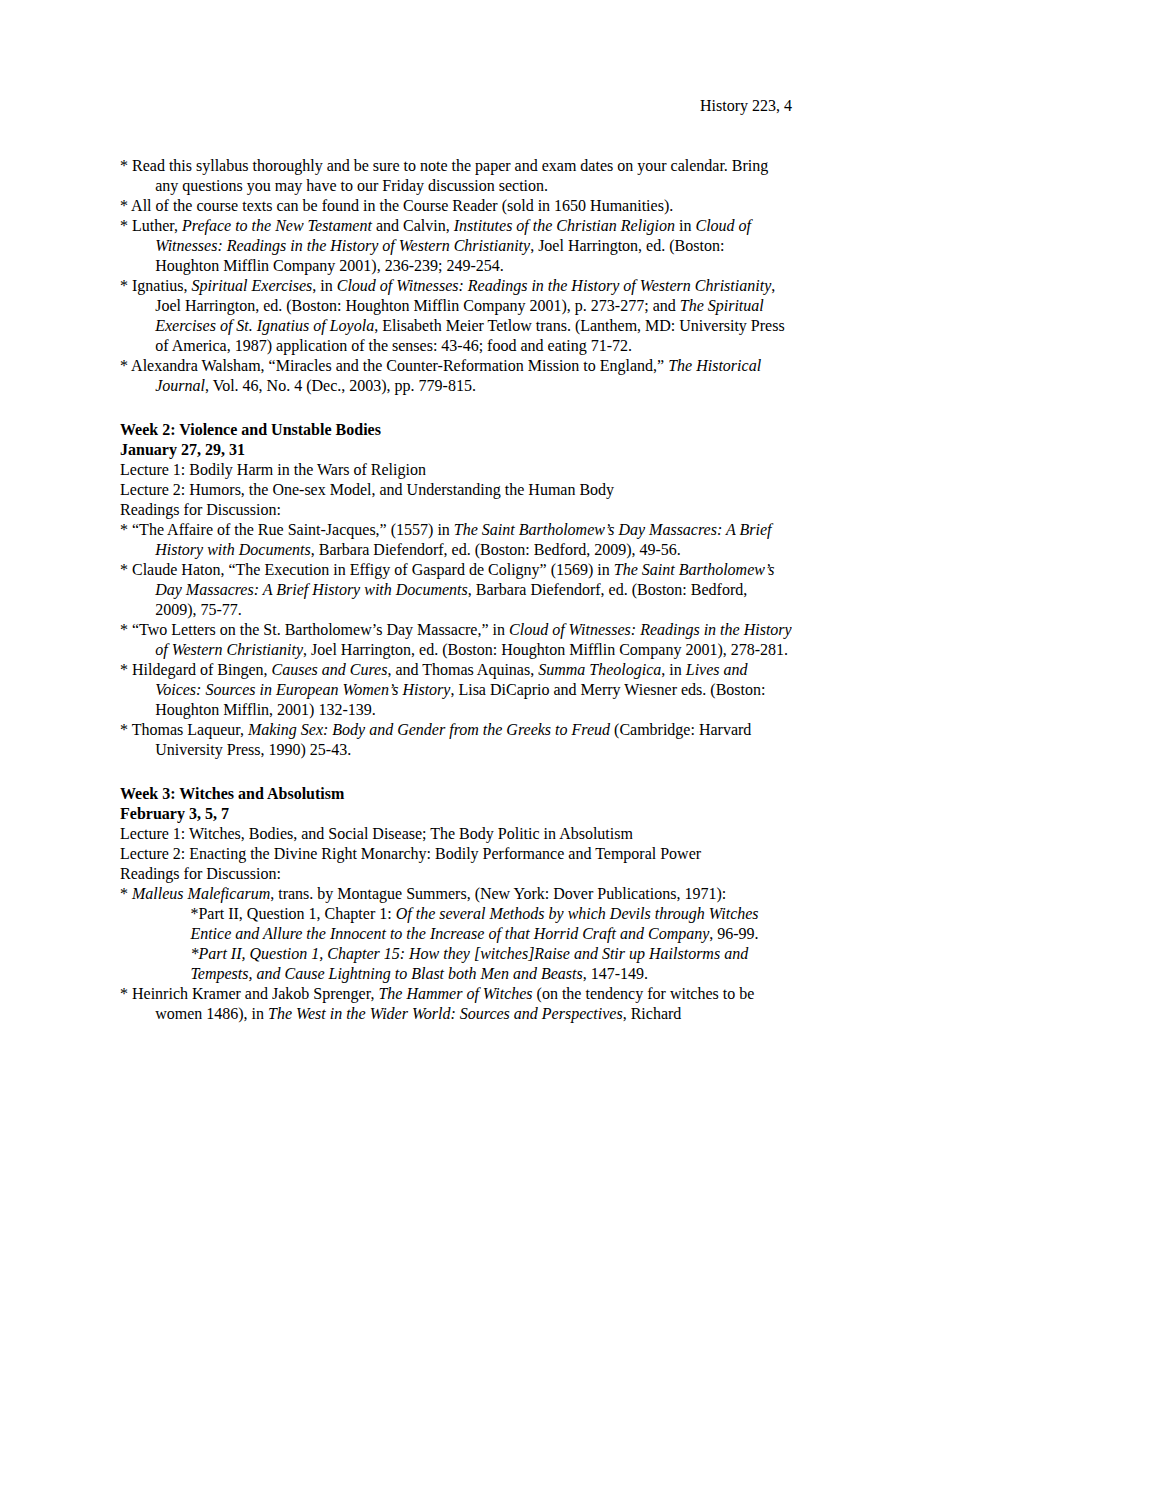History 223, 4
* Read this syllabus thoroughly and be sure to note the paper and exam dates on your calendar. Bring any questions you may have to our Friday discussion section.
* All of the course texts can be found in the Course Reader (sold in 1650 Humanities).
* Luther, Preface to the New Testament and Calvin, Institutes of the Christian Religion in Cloud of Witnesses: Readings in the History of Western Christianity, Joel Harrington, ed. (Boston: Houghton Mifflin Company 2001), 236-239; 249-254.
* Ignatius, Spiritual Exercises, in Cloud of Witnesses: Readings in the History of Western Christianity, Joel Harrington, ed. (Boston: Houghton Mifflin Company 2001), p. 273-277; and The Spiritual Exercises of St. Ignatius of Loyola, Elisabeth Meier Tetlow trans. (Lanthem, MD: University Press of America, 1987) application of the senses: 43-46; food and eating 71-72.
* Alexandra Walsham, “Miracles and the Counter-Reformation Mission to England,” The Historical Journal, Vol. 46, No. 4 (Dec., 2003), pp. 779-815.
Week 2: Violence and Unstable Bodies
January 27, 29, 31
Lecture 1: Bodily Harm in the Wars of Religion
Lecture 2: Humors, the One-sex Model, and Understanding the Human Body
Readings for Discussion:
* “The Affaire of the Rue Saint-Jacques,” (1557) in The Saint Bartholomew’s Day Massacres: A Brief History with Documents, Barbara Diefendorf, ed. (Boston: Bedford, 2009), 49-56.
* Claude Haton, “The Execution in Effigy of Gaspard de Coligny” (1569) in The Saint Bartholomew’s Day Massacres: A Brief History with Documents, Barbara Diefendorf, ed. (Boston: Bedford, 2009), 75-77.
* “Two Letters on the St. Bartholomew’s Day Massacre,” in Cloud of Witnesses: Readings in the History of Western Christianity, Joel Harrington, ed. (Boston: Houghton Mifflin Company 2001), 278-281.
* Hildegard of Bingen, Causes and Cures, and Thomas Aquinas, Summa Theologica, in Lives and Voices: Sources in European Women’s History, Lisa DiCaprio and Merry Wiesner eds. (Boston: Houghton Mifflin, 2001) 132-139.
* Thomas Laqueur, Making Sex: Body and Gender from the Greeks to Freud (Cambridge: Harvard University Press, 1990) 25-43.
Week 3: Witches and Absolutism
February 3, 5, 7
Lecture 1: Witches, Bodies, and Social Disease; The Body Politic in Absolutism
Lecture 2: Enacting the Divine Right Monarchy: Bodily Performance and Temporal Power
Readings for Discussion:
* Malleus Maleficarum, trans. by Montague Summers, (New York: Dover Publications, 1971):
*Part II, Question 1, Chapter 1: Of the several Methods by which Devils through Witches Entice and Allure the Innocent to the Increase of that Horrid Craft and Company, 96-99.
*Part II, Question 1, Chapter 15: How they [witches]Raise and Stir up Hailstorms and Tempests, and Cause Lightning to Blast both Men and Beasts, 147-149.
* Heinrich Kramer and Jakob Sprenger, The Hammer of Witches (on the tendency for witches to be women 1486), in The West in the Wider World: Sources and Perspectives, Richard